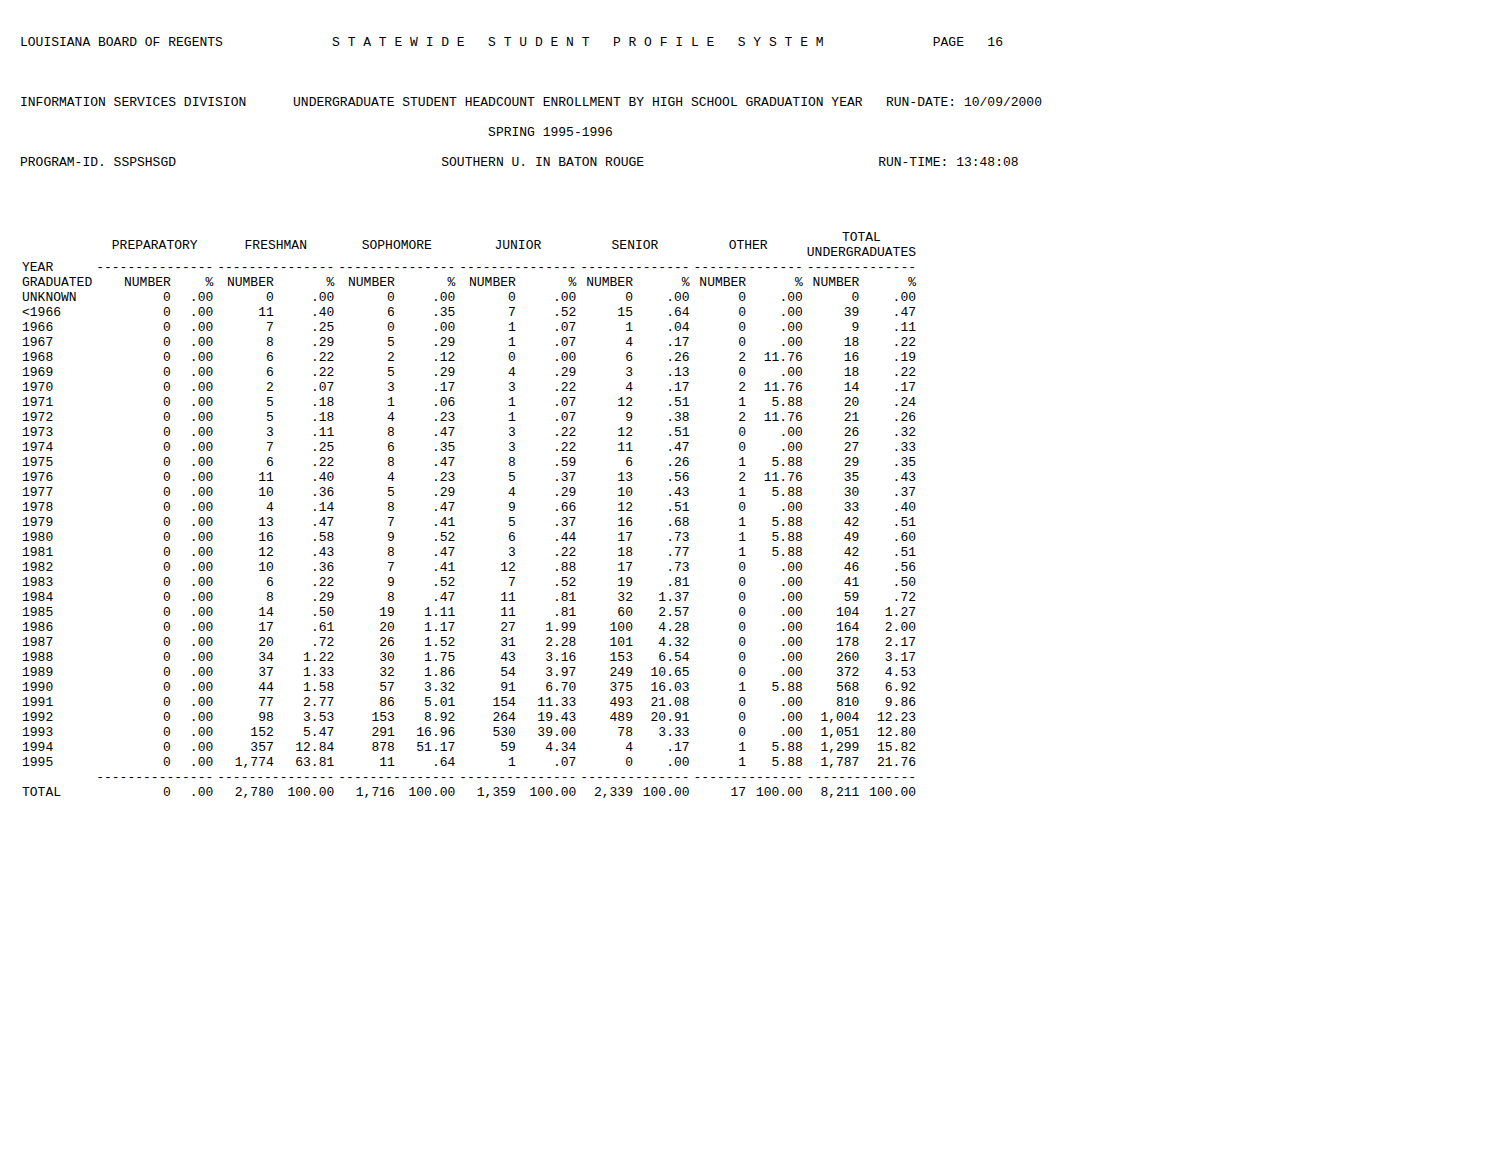LOUISIANA BOARD OF REGENTS S T A T E W I D E S T U D E N T P R O F I L E S Y S T E M PAGE 16
INFORMATION SERVICES DIVISION UNDERGRADUATE STUDENT HEADCOUNT ENROLLMENT BY HIGH SCHOOL GRADUATION YEAR RUN-DATE: 10/09/2000
SPRING 1995-1996
PROGRAM-ID. SSPSHSGD SOUTHERN U. IN BATON ROUGE RUN-TIME: 13:48:08
| | PREPARATORY | FRESHMAN | SOPHOMORE | JUNIOR | SENIOR | OTHER | TOTAL UNDERGRADUATES |
| --- | --- | --- | --- | --- | --- | --- | --- |
| YEAR | --------------- | --------------- | --------------- | --------------- | -------------- | -------------- | -------------- |
| GRADUATED | NUMBER | % | NUMBER | % | NUMBER | % | NUMBER | % | NUMBER | % | NUMBER | % | NUMBER | % |
| UNKNOWN | 0 | .00 | 0 | .00 | 0 | .00 | 0 | .00 | 0 | .00 | 0 | .00 | 0 | .00 |
| <1966 | 0 | .00 | 11 | .40 | 6 | .35 | 7 | .52 | 15 | .64 | 0 | .00 | 39 | .47 |
| 1966 | 0 | .00 | 7 | .25 | 0 | .00 | 1 | .07 | 1 | .04 | 0 | .00 | 9 | .11 |
| 1967 | 0 | .00 | 8 | .29 | 5 | .29 | 1 | .07 | 4 | .17 | 0 | .00 | 18 | .22 |
| 1968 | 0 | .00 | 6 | .22 | 2 | .12 | 0 | .00 | 6 | .26 | 2 | 11.76 | 16 | .19 |
| 1969 | 0 | .00 | 6 | .22 | 5 | .29 | 4 | .29 | 3 | .13 | 0 | .00 | 18 | .22 |
| 1970 | 0 | .00 | 2 | .07 | 3 | .17 | 3 | .22 | 4 | .17 | 2 | 11.76 | 14 | .17 |
| 1971 | 0 | .00 | 5 | .18 | 1 | .06 | 1 | .07 | 12 | .51 | 1 | 5.88 | 20 | .24 |
| 1972 | 0 | .00 | 5 | .18 | 4 | .23 | 1 | .07 | 9 | .38 | 2 | 11.76 | 21 | .26 |
| 1973 | 0 | .00 | 3 | .11 | 8 | .47 | 3 | .22 | 12 | .51 | 0 | .00 | 26 | .32 |
| 1974 | 0 | .00 | 7 | .25 | 6 | .35 | 3 | .22 | 11 | .47 | 0 | .00 | 27 | .33 |
| 1975 | 0 | .00 | 6 | .22 | 8 | .47 | 8 | .59 | 6 | .26 | 1 | 5.88 | 29 | .35 |
| 1976 | 0 | .00 | 11 | .40 | 4 | .23 | 5 | .37 | 13 | .56 | 2 | 11.76 | 35 | .43 |
| 1977 | 0 | .00 | 10 | .36 | 5 | .29 | 4 | .29 | 10 | .43 | 1 | 5.88 | 30 | .37 |
| 1978 | 0 | .00 | 4 | .14 | 8 | .47 | 9 | .66 | 12 | .51 | 0 | .00 | 33 | .40 |
| 1979 | 0 | .00 | 13 | .47 | 7 | .41 | 5 | .37 | 16 | .68 | 1 | 5.88 | 42 | .51 |
| 1980 | 0 | .00 | 16 | .58 | 9 | .52 | 6 | .44 | 17 | .73 | 1 | 5.88 | 49 | .60 |
| 1981 | 0 | .00 | 12 | .43 | 8 | .47 | 3 | .22 | 18 | .77 | 1 | 5.88 | 42 | .51 |
| 1982 | 0 | .00 | 10 | .36 | 7 | .41 | 12 | .88 | 17 | .73 | 0 | .00 | 46 | .56 |
| 1983 | 0 | .00 | 6 | .22 | 9 | .52 | 7 | .52 | 19 | .81 | 0 | .00 | 41 | .50 |
| 1984 | 0 | .00 | 8 | .29 | 8 | .47 | 11 | .81 | 32 | 1.37 | 0 | .00 | 59 | .72 |
| 1985 | 0 | .00 | 14 | .50 | 19 | 1.11 | 11 | .81 | 60 | 2.57 | 0 | .00 | 104 | 1.27 |
| 1986 | 0 | .00 | 17 | .61 | 20 | 1.17 | 27 | 1.99 | 100 | 4.28 | 0 | .00 | 164 | 2.00 |
| 1987 | 0 | .00 | 20 | .72 | 26 | 1.52 | 31 | 2.28 | 101 | 4.32 | 0 | .00 | 178 | 2.17 |
| 1988 | 0 | .00 | 34 | 1.22 | 30 | 1.75 | 43 | 3.16 | 153 | 6.54 | 0 | .00 | 260 | 3.17 |
| 1989 | 0 | .00 | 37 | 1.33 | 32 | 1.86 | 54 | 3.97 | 249 | 10.65 | 0 | .00 | 372 | 4.53 |
| 1990 | 0 | .00 | 44 | 1.58 | 57 | 3.32 | 91 | 6.70 | 375 | 16.03 | 1 | 5.88 | 568 | 6.92 |
| 1991 | 0 | .00 | 77 | 2.77 | 86 | 5.01 | 154 | 11.33 | 493 | 21.08 | 0 | .00 | 810 | 9.86 |
| 1992 | 0 | .00 | 98 | 3.53 | 153 | 8.92 | 264 | 19.43 | 489 | 20.91 | 0 | .00 | 1,004 | 12.23 |
| 1993 | 0 | .00 | 152 | 5.47 | 291 | 16.96 | 530 | 39.00 | 78 | 3.33 | 0 | .00 | 1,051 | 12.80 |
| 1994 | 0 | .00 | 357 | 12.84 | 878 | 51.17 | 59 | 4.34 | 4 | .17 | 1 | 5.88 | 1,299 | 15.82 |
| 1995 | 0 | .00 | 1,774 | 63.81 | 11 | .64 | 1 | .07 | 0 | .00 | 1 | 5.88 | 1,787 | 21.76 |
| | --------------- | --------------- | --------------- | --------------- | -------------- | -------------- | -------------- |
| TOTAL | 0 | .00 | 2,780 | 100.00 | 1,716 | 100.00 | 1,359 | 100.00 | 2,339 | 100.00 | 17 | 100.00 | 8,211 | 100.00 |